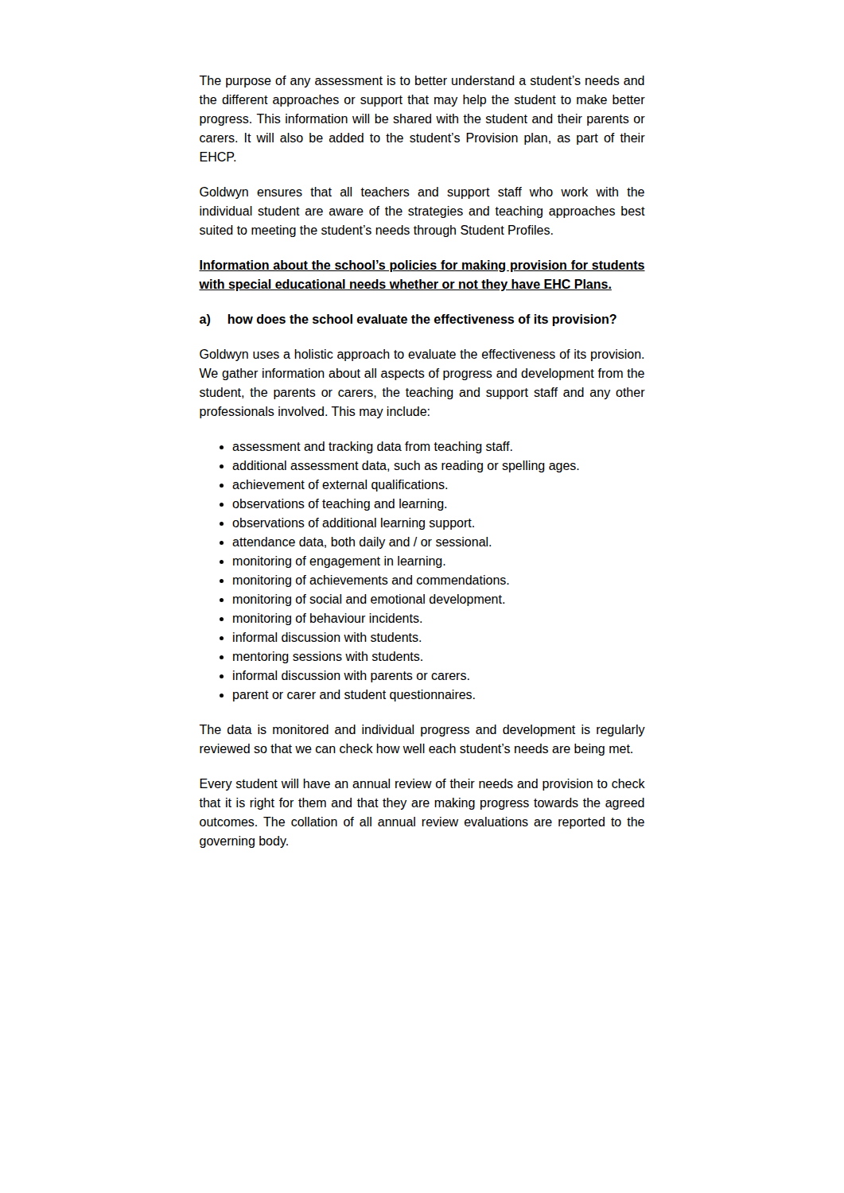The purpose of any assessment is to better understand a student’s needs and the different approaches or support that may help the student to make better progress. This information will be shared with the student and their parents or carers. It will also be added to the student’s Provision plan, as part of their EHCP.
Goldwyn ensures that all teachers and support staff who work with the individual student are aware of the strategies and teaching approaches best suited to meeting the student’s needs through Student Profiles.
Information about the school’s policies for making provision for students with special educational needs whether or not they have EHC Plans.
a) how does the school evaluate the effectiveness of its provision?
Goldwyn uses a holistic approach to evaluate the effectiveness of its provision. We gather information about all aspects of progress and development from the student, the parents or carers, the teaching and support staff and any other professionals involved. This may include:
assessment and tracking data from teaching staff.
additional assessment data, such as reading or spelling ages.
achievement of external qualifications.
observations of teaching and learning.
observations of additional learning support.
attendance data, both daily and / or sessional.
monitoring of engagement in learning.
monitoring of achievements and commendations.
monitoring of social and emotional development.
monitoring of behaviour incidents.
informal discussion with students.
mentoring sessions with students.
informal discussion with parents or carers.
parent or carer and student questionnaires.
The data is monitored and individual progress and development is regularly reviewed so that we can check how well each student’s needs are being met.
Every student will have an annual review of their needs and provision to check that it is right for them and that they are making progress towards the agreed outcomes. The collation of all annual review evaluations are reported to the governing body.